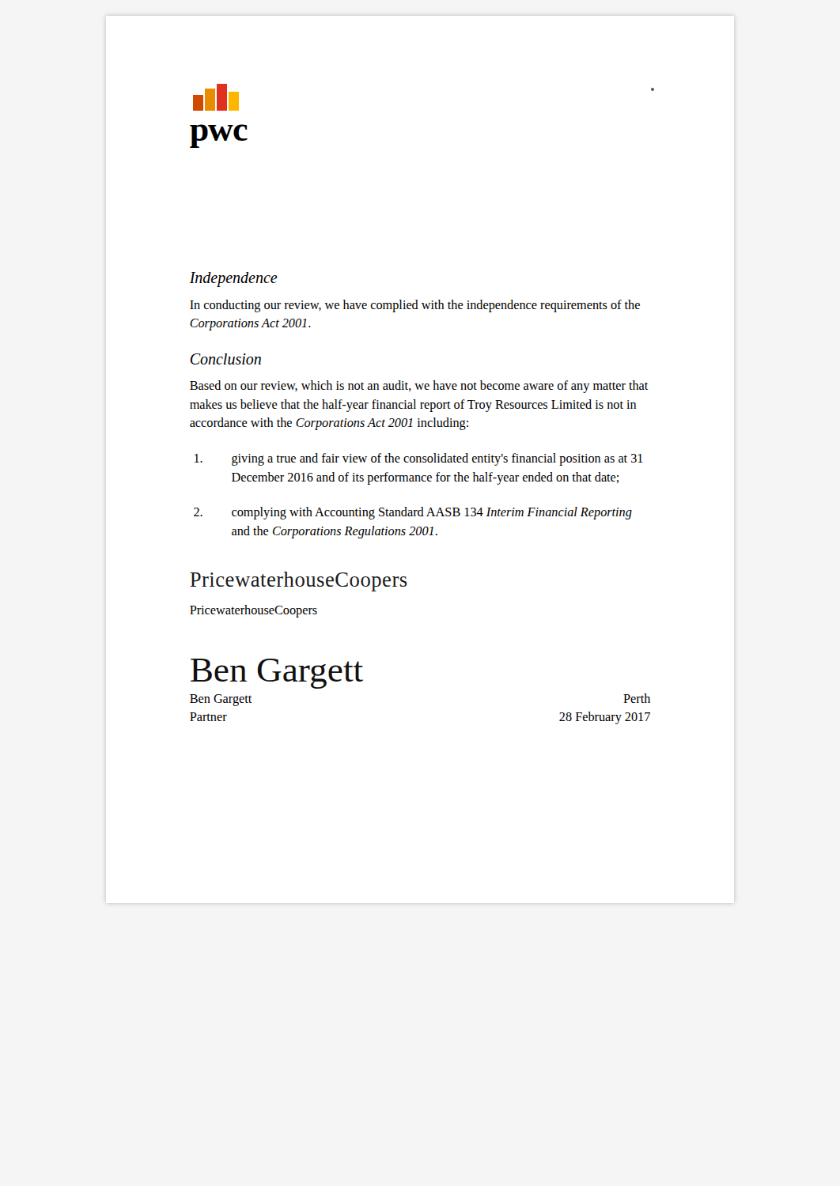pwc
Independence
In conducting our review, we have complied with the independence requirements of the Corporations Act 2001.
Conclusion
Based on our review, which is not an audit, we have not become aware of any matter that makes us believe that the half-year financial report of Troy Resources Limited is not in accordance with the Corporations Act 2001 including:
giving a true and fair view of the consolidated entity's financial position as at 31 December 2016 and of its performance for the half-year ended on that date;
complying with Accounting Standard AASB 134 Interim Financial Reporting and the Corporations Regulations 2001.
PricewaterhouseCoopers
PricewaterhouseCoopers
Ben Gargett
Ben Gargett
Partner
Perth
28 February 2017